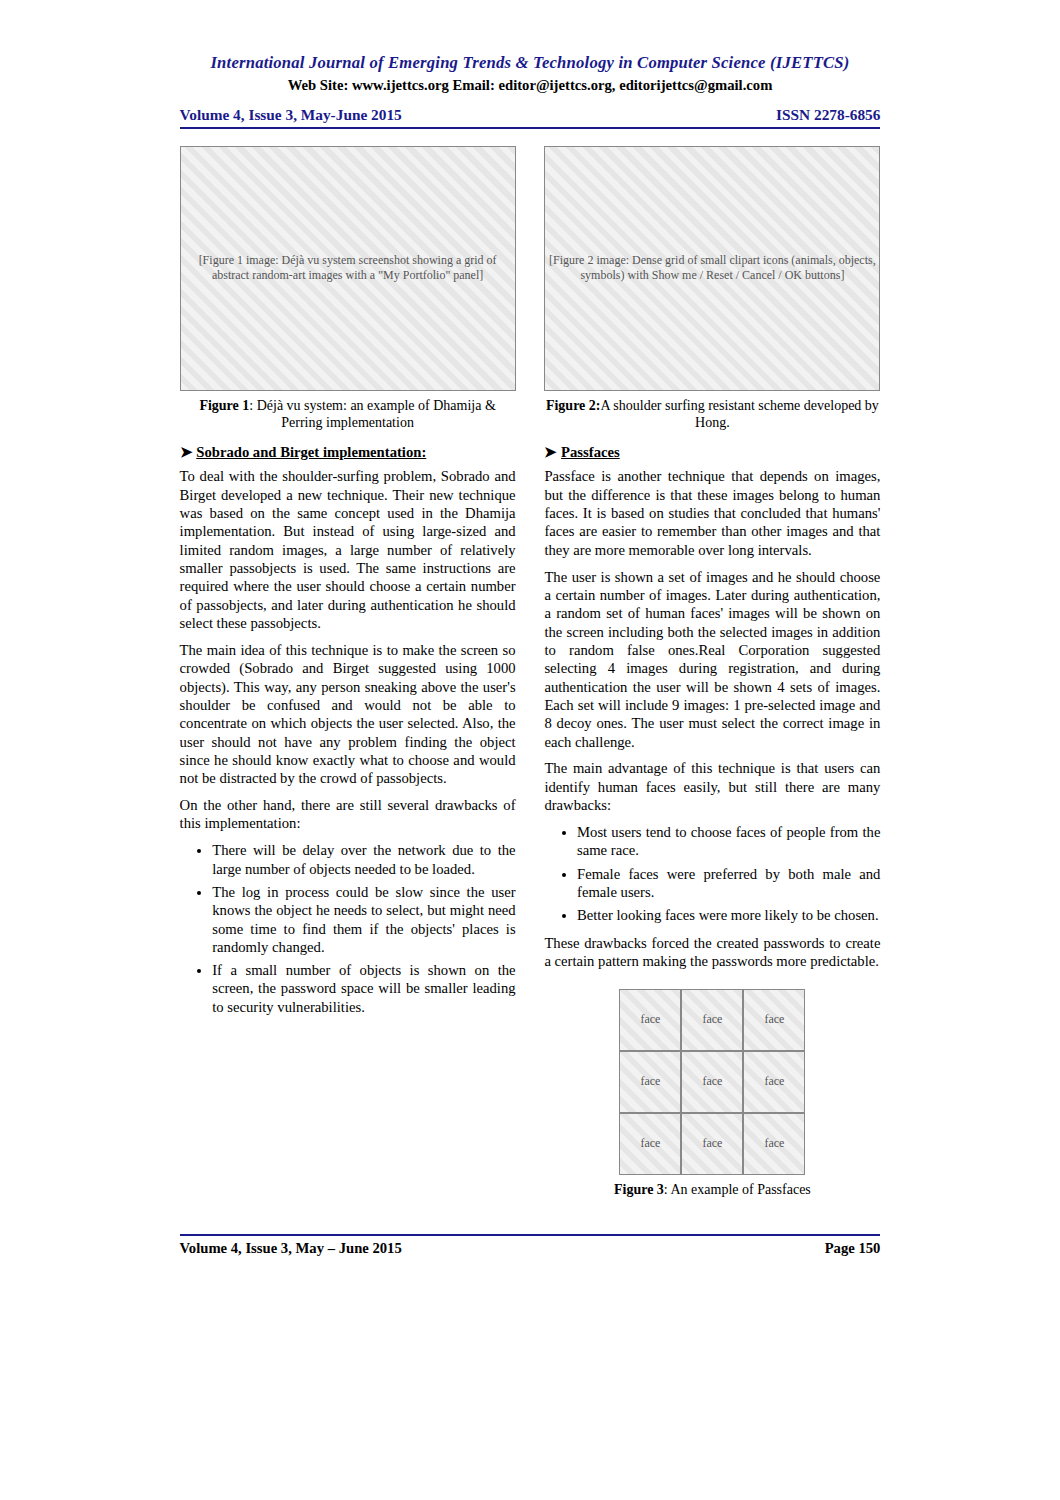International Journal of Emerging Trends & Technology in Computer Science (IJETTCS)
Web Site: www.ijettcs.org Email: editor@ijettcs.org, editorijettcs@gmail.com
Volume 4, Issue 3, May-June 2015 ISSN 2278-6856
[Figure 1 image: Déjà vu system screenshot showing a grid of abstract random-art images with a "My Portfolio" panel]
Figure 1: Déjà vu system: an example of Dhamija & Perring implementation
Sobrado and Birget implementation:
To deal with the shoulder-surfing problem, Sobrado and Birget developed a new technique. Their new technique was based on the same concept used in the Dhamija implementation. But instead of using large-sized and limited random images, a large number of relatively smaller passobjects is used. The same instructions are required where the user should choose a certain number of passobjects, and later during authentication he should select these passobjects.
The main idea of this technique is to make the screen so crowded (Sobrado and Birget suggested using 1000 objects). This way, any person sneaking above the user's shoulder be confused and would not be able to concentrate on which objects the user selected. Also, the user should not have any problem finding the object since he should know exactly what to choose and would not be distracted by the crowd of passobjects.
On the other hand, there are still several drawbacks of this implementation:
There will be delay over the network due to the large number of objects needed to be loaded.
The log in process could be slow since the user knows the object he needs to select, but might need some time to find them if the objects' places is randomly changed.
If a small number of objects is shown on the screen, the password space will be smaller leading to security vulnerabilities.
[Figure 2 image: Dense grid of small clipart icons (animals, objects, symbols) with Show me / Reset / Cancel / OK buttons]
Figure 2: A shoulder surfing resistant scheme developed by Hong.
Passfaces
Passface is another technique that depends on images, but the difference is that these images belong to human faces. It is based on studies that concluded that humans' faces are easier to remember than other images and that they are more memorable over long intervals.
The user is shown a set of images and he should choose a certain number of images. Later during authentication, a random set of human faces' images will be shown on the screen including both the selected images in addition to random false ones.Real Corporation suggested selecting 4 images during registration, and during authentication the user will be shown 4 sets of images. Each set will include 9 images: 1 pre-selected image and 8 decoy ones. The user must select the correct image in each challenge.
The main advantage of this technique is that users can identify human faces easily, but still there are many drawbacks:
Most users tend to choose faces of people from the same race.
Female faces were preferred by both male and female users.
Better looking faces were more likely to be chosen.
These drawbacks forced the created passwords to create a certain pattern making the passwords more predictable.
face
face
face
face
face
face
face
face
face
Figure 3: An example of Passfaces
Volume 4, Issue 3, May – June 2015 Page 150